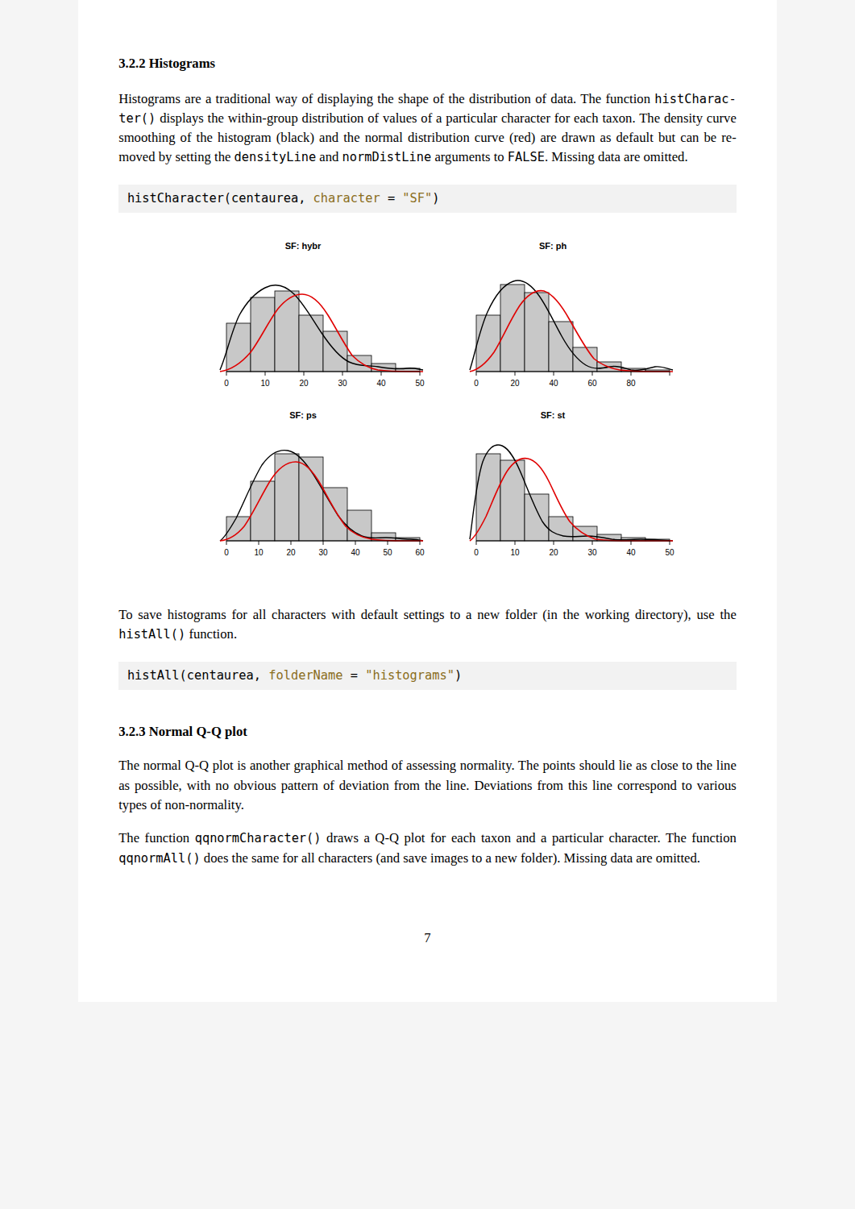3.2.2 Histograms
Histograms are a traditional way of displaying the shape of the distribution of data. The function histCharacter() displays the within-group distribution of values of a particular character for each taxon. The density curve smoothing of the histogram (black) and the normal distribution curve (red) are drawn as default but can be removed by setting the densityLine and normDistLine arguments to FALSE. Missing data are omitted.
histCharacter(centaurea, character = "SF")
SF: hybr 0 10 20 30 40 50 SF: ph 0 20 40 60 80 SF: ps 0 10 20 30 40 50 60 SF: st 0 10 20 30 40 50
To save histograms for all characters with default settings to a new folder (in the working directory), use the histAll() function.
histAll(centaurea, folderName = "histograms")
3.2.3 Normal Q-Q plot
The normal Q-Q plot is another graphical method of assessing normality. The points should lie as close to the line as possible, with no obvious pattern of deviation from the line. Deviations from this line correspond to various types of non-normality.
The function qqnormCharacter() draws a Q-Q plot for each taxon and a particular character. The function qqnormAll() does the same for all characters (and save images to a new folder). Missing data are omitted.
7